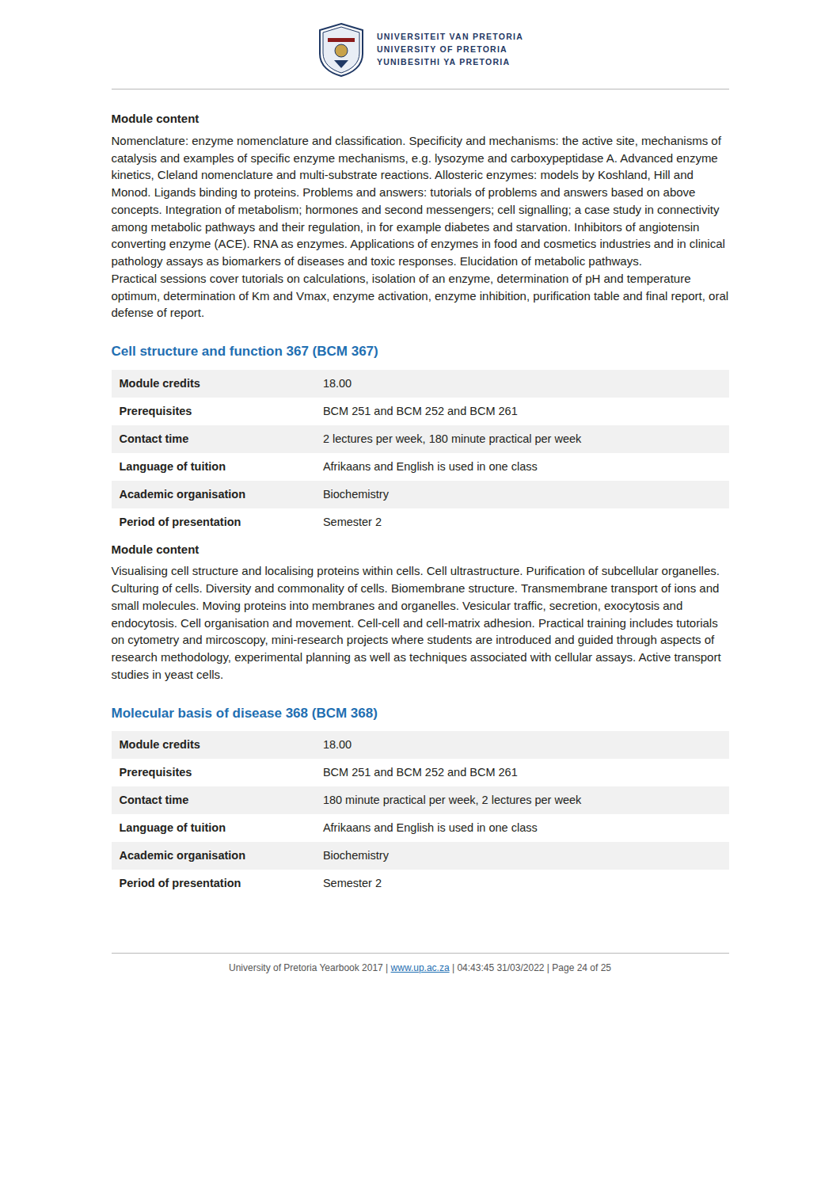Universiteit van Pretoria
University of Pretoria
Yunibesithi ya Pretoria
Module content
Nomenclature: enzyme nomenclature and classification. Specificity and mechanisms: the active site, mechanisms of catalysis and examples of specific enzyme mechanisms, e.g. lysozyme and carboxypeptidase A. Advanced enzyme kinetics, Cleland nomenclature and multi-substrate reactions. Allosteric enzymes: models by Koshland, Hill and Monod. Ligands binding to proteins. Problems and answers: tutorials of problems and answers based on above concepts. Integration of metabolism; hormones and second messengers; cell signalling; a case study in connectivity among metabolic pathways and their regulation, in for example diabetes and starvation. Inhibitors of angiotensin converting enzyme (ACE). RNA as enzymes. Applications of enzymes in food and cosmetics industries and in clinical pathology assays as biomarkers of diseases and toxic responses. Elucidation of metabolic pathways.
Practical sessions cover tutorials on calculations, isolation of an enzyme, determination of pH and temperature optimum, determination of Km and Vmax, enzyme activation, enzyme inhibition, purification table and final report, oral defense of report.
Cell structure and function 367 (BCM 367)
| Module credits | 18.00 |
| Prerequisites | BCM 251 and BCM 252 and BCM 261 |
| Contact time | 2 lectures per week, 180 minute practical per week |
| Language of tuition | Afrikaans and English is used in one class |
| Academic organisation | Biochemistry |
| Period of presentation | Semester 2 |
Module content
Visualising cell structure and localising proteins within cells. Cell ultrastructure. Purification of subcellular organelles. Culturing of cells. Diversity and commonality of cells. Biomembrane structure. Transmembrane transport of ions and small molecules. Moving proteins into membranes and organelles. Vesicular traffic, secretion, exocytosis and endocytosis. Cell organisation and movement. Cell-cell and cell-matrix adhesion. Practical training includes tutorials on cytometry and mircoscopy, mini-research projects where students are introduced and guided through aspects of research methodology, experimental planning as well as techniques associated with cellular assays. Active transport studies in yeast cells.
Molecular basis of disease 368 (BCM 368)
| Module credits | 18.00 |
| Prerequisites | BCM 251 and BCM 252 and BCM 261 |
| Contact time | 180 minute practical per week, 2 lectures per week |
| Language of tuition | Afrikaans and English is used in one class |
| Academic organisation | Biochemistry |
| Period of presentation | Semester 2 |
University of Pretoria Yearbook 2017 | www.up.ac.za | 04:43:45 31/03/2022 | Page 24 of 25